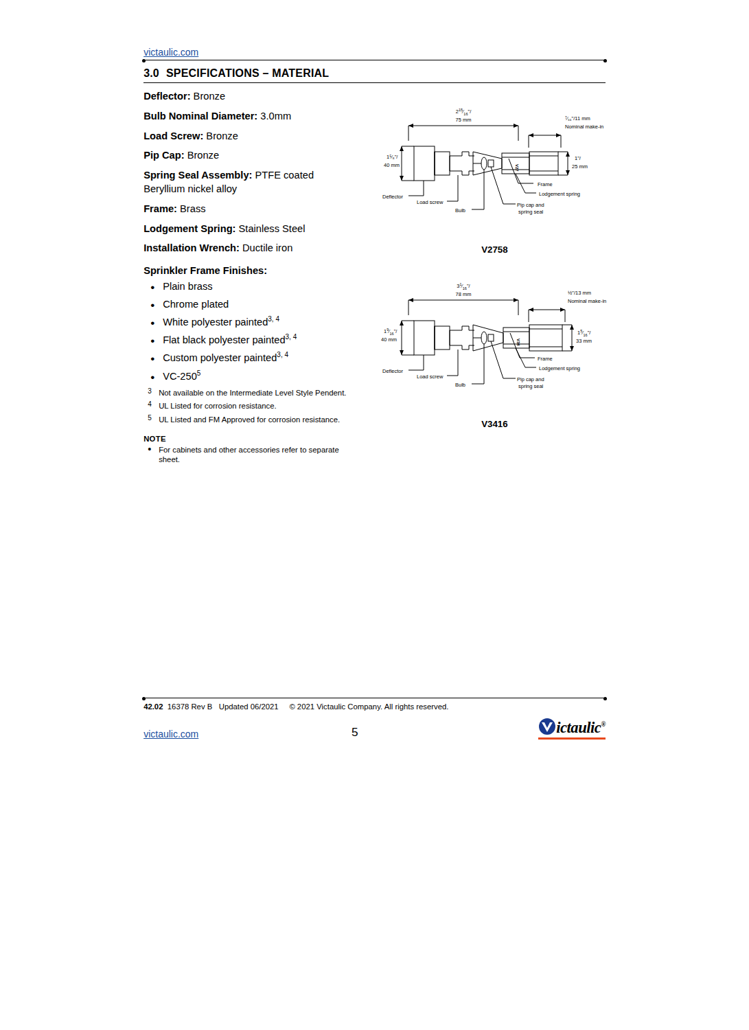victaulic.com
3.0 SPECIFICATIONS – MATERIAL
Deflector: Bronze
Bulb Nominal Diameter: 3.0mm
Load Screw: Bronze
Pip Cap: Bronze
Spring Seal Assembly: PTFE coated Beryllium nickel alloy
Frame: Brass
Lodgement Spring: Stainless Steel
Installation Wrench: Ductile iron
Sprinkler Frame Finishes:
Plain brass
Chrome plated
White polyester painted3, 4
Flat black polyester painted3, 4
Custom polyester painted3, 4
VC-2505
Not available on the Intermediate Level Style Pendent.
UL Listed for corrosion resistance.
UL Listed and FM Approved for corrosion resistance.
NOTE
For cabinets and other accessories refer to separate sheet.
215⁄16"/ 75 mm ⁷⁄₁₆"/11 mm Nominal make-in 1⁵⁄₈"/ 40 mm 1"/ 25 mm Deflector Load screw Bulb Frame Lodgement spring Pip cap and spring seal V27
V2758
31⁄16"/ 78 mm ½"/13 mm Nominal make-in 19⁄16"/ 40 mm 15⁄16"/ 33 mm Deflector Load screw Bulb Frame Lodgement spring Pip cap and spring seal V34
V3416
42.02 16378 Rev B Updated 06/2021 © 2021 Victaulic Company. All rights reserved.
victaulic.com
5
ictaulic®